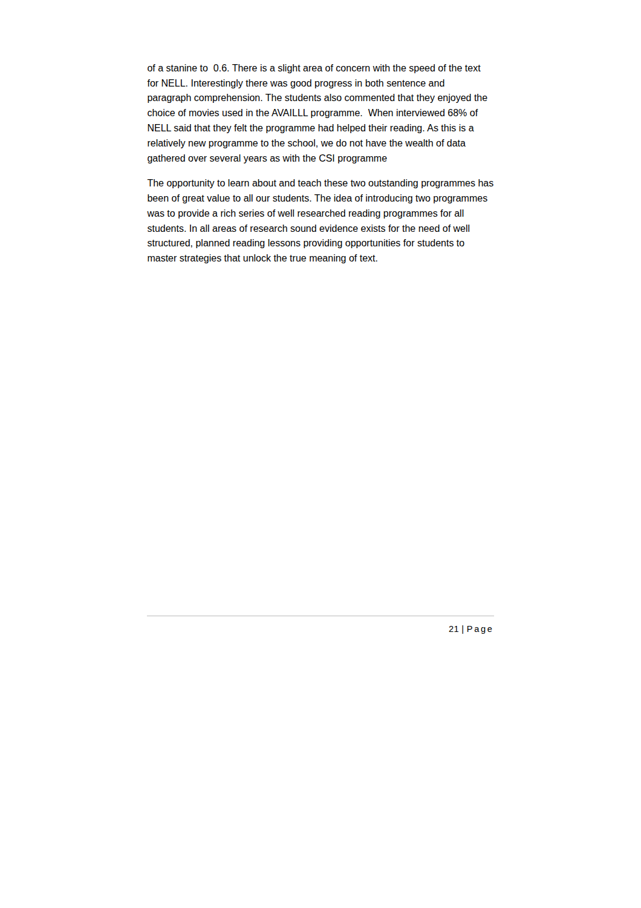of a stanine to 0.6. There is a slight area of concern with the speed of the text for NELL. Interestingly there was good progress in both sentence and paragraph comprehension. The students also commented that they enjoyed the choice of movies used in the AVAILLL programme. When interviewed 68% of NELL said that they felt the programme had helped their reading. As this is a relatively new programme to the school, we do not have the wealth of data gathered over several years as with the CSI programme
The opportunity to learn about and teach these two outstanding programmes has been of great value to all our students. The idea of introducing two programmes was to provide a rich series of well researched reading programmes for all students. In all areas of research sound evidence exists for the need of well structured, planned reading lessons providing opportunities for students to master strategies that unlock the true meaning of text.
21 | Page